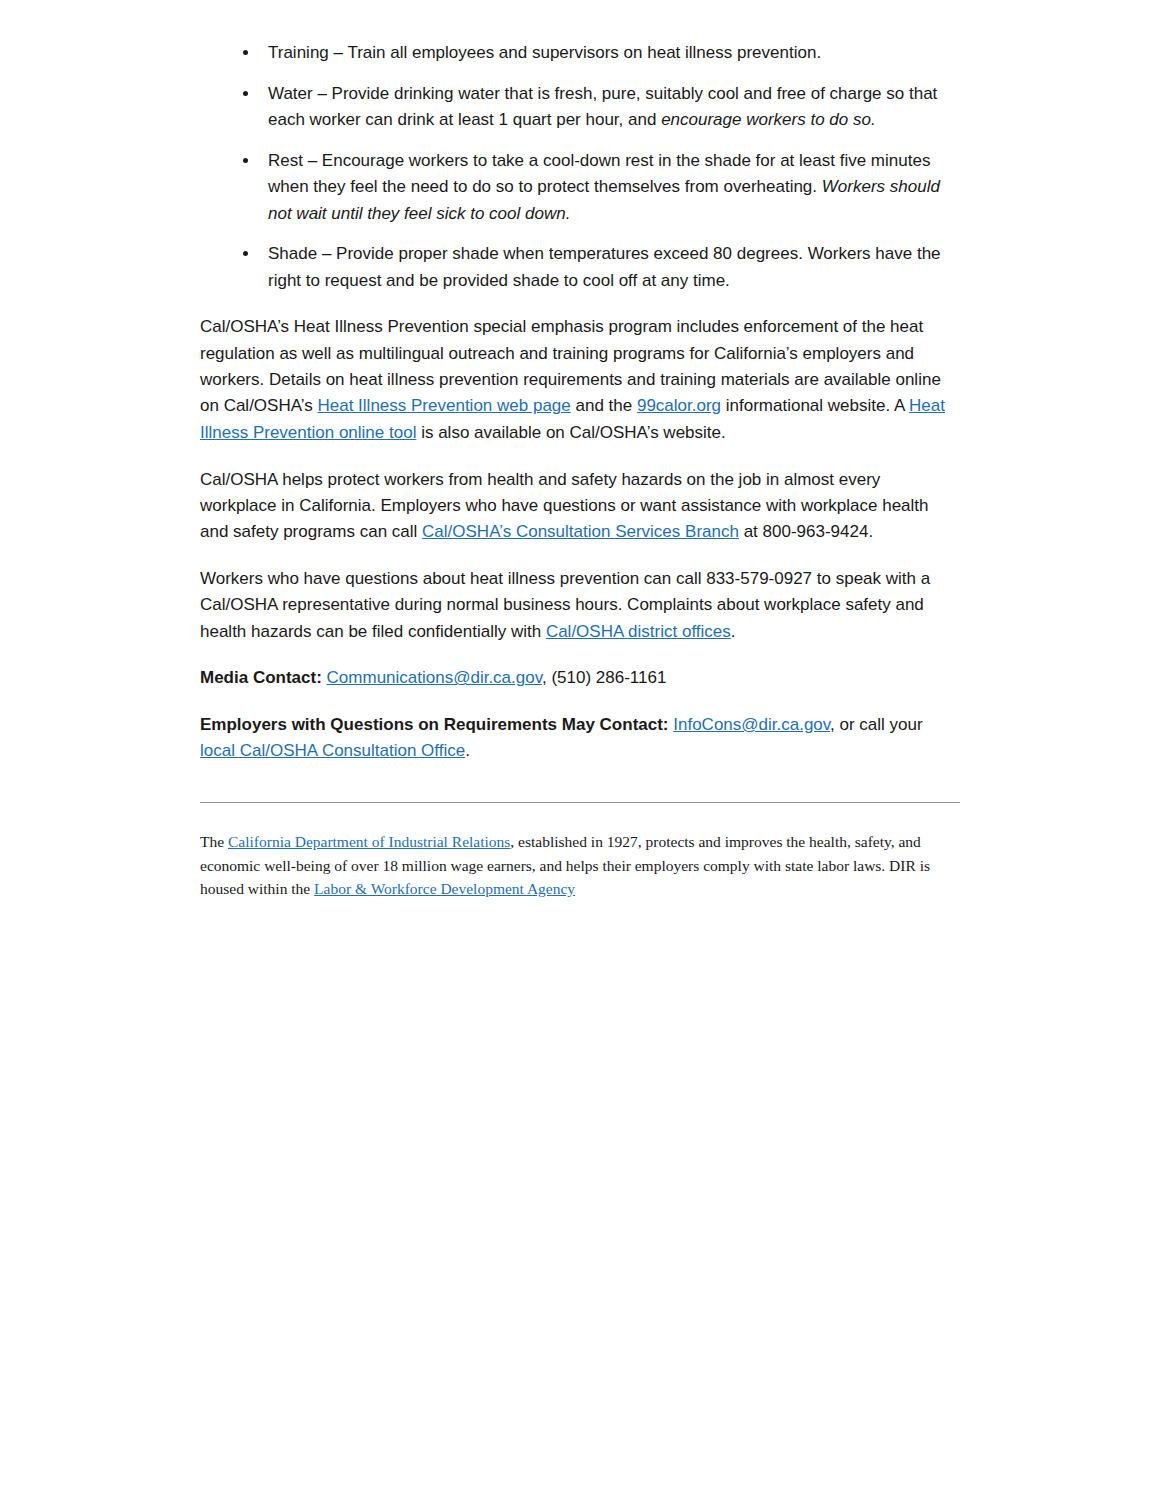Training – Train all employees and supervisors on heat illness prevention.
Water – Provide drinking water that is fresh, pure, suitably cool and free of charge so that each worker can drink at least 1 quart per hour, and encourage workers to do so.
Rest – Encourage workers to take a cool-down rest in the shade for at least five minutes when they feel the need to do so to protect themselves from overheating. Workers should not wait until they feel sick to cool down.
Shade – Provide proper shade when temperatures exceed 80 degrees. Workers have the right to request and be provided shade to cool off at any time.
Cal/OSHA’s Heat Illness Prevention special emphasis program includes enforcement of the heat regulation as well as multilingual outreach and training programs for California’s employers and workers. Details on heat illness prevention requirements and training materials are available online on Cal/OSHA’s Heat Illness Prevention web page and the 99calor.org informational website. A Heat Illness Prevention online tool is also available on Cal/OSHA’s website.
Cal/OSHA helps protect workers from health and safety hazards on the job in almost every workplace in California. Employers who have questions or want assistance with workplace health and safety programs can call Cal/OSHA’s Consultation Services Branch at 800-963-9424.
Workers who have questions about heat illness prevention can call 833-579-0927 to speak with a Cal/OSHA representative during normal business hours. Complaints about workplace safety and health hazards can be filed confidentially with Cal/OSHA district offices.
Media Contact: Communications@dir.ca.gov, (510) 286-1161
Employers with Questions on Requirements May Contact: InfoCons@dir.ca.gov, or call your local Cal/OSHA Consultation Office.
The California Department of Industrial Relations, established in 1927, protects and improves the health, safety, and economic well-being of over 18 million wage earners, and helps their employers comply with state labor laws. DIR is housed within the Labor & Workforce Development Agency